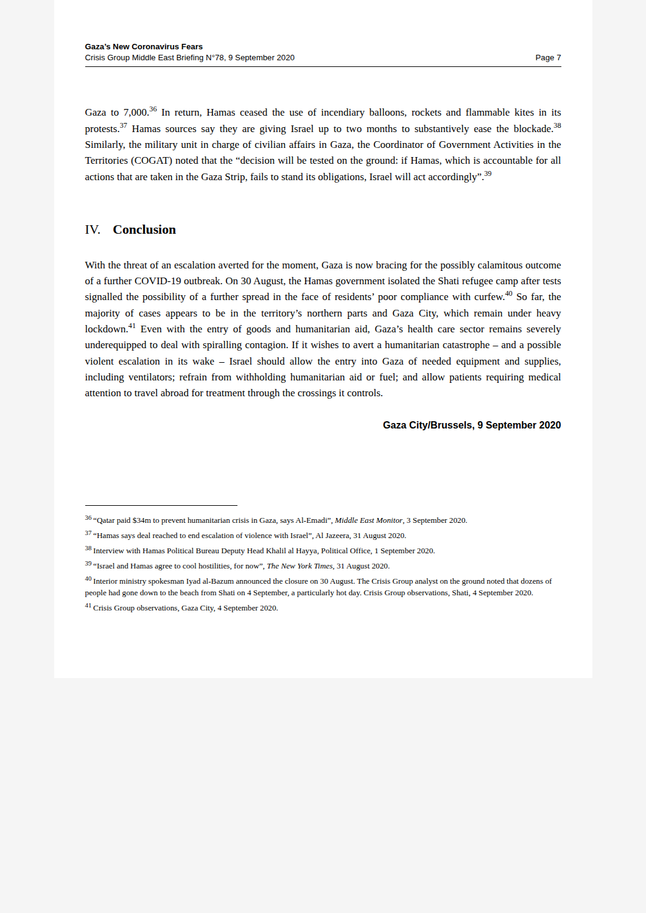Gaza’s New Coronavirus Fears
Crisis Group Middle East Briefing N°78, 9 September 2020 Page 7
Gaza to 7,000.36 In return, Hamas ceased the use of incendiary balloons, rockets and flammable kites in its protests.37 Hamas sources say they are giving Israel up to two months to substantively ease the blockade.38 Similarly, the military unit in charge of civilian affairs in Gaza, the Coordinator of Government Activities in the Territories (COGAT) noted that the “decision will be tested on the ground: if Hamas, which is accountable for all actions that are taken in the Gaza Strip, fails to stand its obligations, Israel will act accordingly”.39
IV. Conclusion
With the threat of an escalation averted for the moment, Gaza is now bracing for the possibly calamitous outcome of a further COVID-19 outbreak. On 30 August, the Hamas government isolated the Shati refugee camp after tests signalled the possibility of a further spread in the face of residents’ poor compliance with curfew.40 So far, the majority of cases appears to be in the territory’s northern parts and Gaza City, which remain under heavy lockdown.41 Even with the entry of goods and humanitarian aid, Gaza’s health care sector remains severely underequipped to deal with spiralling contagion. If it wishes to avert a humanitarian catastrophe – and a possible violent escalation in its wake – Israel should allow the entry into Gaza of needed equipment and supplies, including ventilators; refrain from withholding humanitarian aid or fuel; and allow patients requiring medical attention to travel abroad for treatment through the crossings it controls.
Gaza City/Brussels, 9 September 2020
36“Qatar paid $34m to prevent humanitarian crisis in Gaza, says Al-Emadi”, Middle East Monitor, 3 September 2020.
37“Hamas says deal reached to end escalation of violence with Israel”, Al Jazeera, 31 August 2020.
38 Interview with Hamas Political Bureau Deputy Head Khalil al Hayya, Political Office, 1 September 2020.
39“Israel and Hamas agree to cool hostilities, for now”, The New York Times, 31 August 2020.
40 Interior ministry spokesman Iyad al-Bazum announced the closure on 30 August. The Crisis Group analyst on the ground noted that dozens of people had gone down to the beach from Shati on 4 September, a particularly hot day. Crisis Group observations, Shati, 4 September 2020.
41 Crisis Group observations, Gaza City, 4 September 2020.